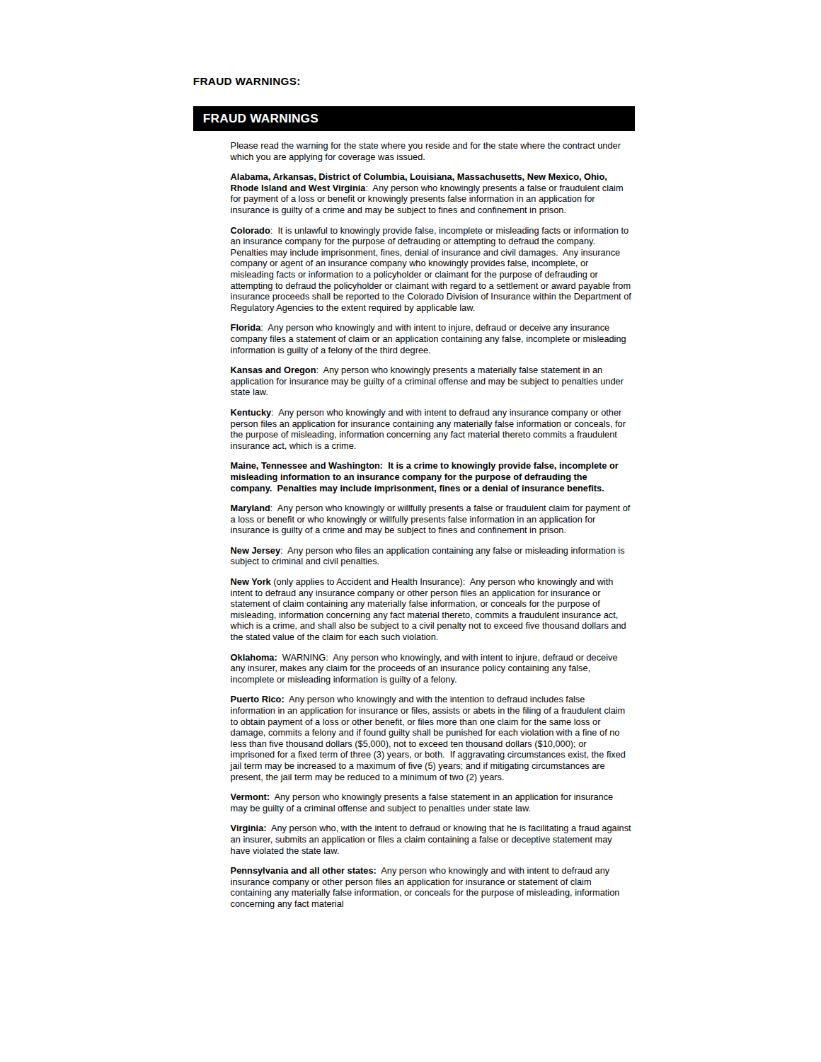FRAUD WARNINGS:
FRAUD WARNINGS
Please read the warning for the state where you reside and for the state where the contract under which you are applying for coverage was issued.
Alabama, Arkansas, District of Columbia, Louisiana, Massachusetts, New Mexico, Ohio, Rhode Island and West Virginia: Any person who knowingly presents a false or fraudulent claim for payment of a loss or benefit or knowingly presents false information in an application for insurance is guilty of a crime and may be subject to fines and confinement in prison.
Colorado: It is unlawful to knowingly provide false, incomplete or misleading facts or information to an insurance company for the purpose of defrauding or attempting to defraud the company. Penalties may include imprisonment, fines, denial of insurance and civil damages. Any insurance company or agent of an insurance company who knowingly provides false, incomplete, or misleading facts or information to a policyholder or claimant for the purpose of defrauding or attempting to defraud the policyholder or claimant with regard to a settlement or award payable from insurance proceeds shall be reported to the Colorado Division of Insurance within the Department of Regulatory Agencies to the extent required by applicable law.
Florida: Any person who knowingly and with intent to injure, defraud or deceive any insurance company files a statement of claim or an application containing any false, incomplete or misleading information is guilty of a felony of the third degree.
Kansas and Oregon: Any person who knowingly presents a materially false statement in an application for insurance may be guilty of a criminal offense and may be subject to penalties under state law.
Kentucky: Any person who knowingly and with intent to defraud any insurance company or other person files an application for insurance containing any materially false information or conceals, for the purpose of misleading, information concerning any fact material thereto commits a fraudulent insurance act, which is a crime.
Maine, Tennessee and Washington: It is a crime to knowingly provide false, incomplete or misleading information to an insurance company for the purpose of defrauding the company. Penalties may include imprisonment, fines or a denial of insurance benefits.
Maryland: Any person who knowingly or willfully presents a false or fraudulent claim for payment of a loss or benefit or who knowingly or willfully presents false information in an application for insurance is guilty of a crime and may be subject to fines and confinement in prison.
New Jersey: Any person who files an application containing any false or misleading information is subject to criminal and civil penalties.
New York (only applies to Accident and Health Insurance): Any person who knowingly and with intent to defraud any insurance company or other person files an application for insurance or statement of claim containing any materially false information, or conceals for the purpose of misleading, information concerning any fact material thereto, commits a fraudulent insurance act, which is a crime, and shall also be subject to a civil penalty not to exceed five thousand dollars and the stated value of the claim for each such violation.
Oklahoma: WARNING: Any person who knowingly, and with intent to injure, defraud or deceive any insurer, makes any claim for the proceeds of an insurance policy containing any false, incomplete or misleading information is guilty of a felony.
Puerto Rico: Any person who knowingly and with the intention to defraud includes false information in an application for insurance or files, assists or abets in the filing of a fraudulent claim to obtain payment of a loss or other benefit, or files more than one claim for the same loss or damage, commits a felony and if found guilty shall be punished for each violation with a fine of no less than five thousand dollars ($5,000), not to exceed ten thousand dollars ($10,000); or imprisoned for a fixed term of three (3) years, or both. If aggravating circumstances exist, the fixed jail term may be increased to a maximum of five (5) years; and if mitigating circumstances are present, the jail term may be reduced to a minimum of two (2) years.
Vermont: Any person who knowingly presents a false statement in an application for insurance may be guilty of a criminal offense and subject to penalties under state law.
Virginia: Any person who, with the intent to defraud or knowing that he is facilitating a fraud against an insurer, submits an application or files a claim containing a false or deceptive statement may have violated the state law.
Pennsylvania and all other states: Any person who knowingly and with intent to defraud any insurance company or other person files an application for insurance or statement of claim containing any materially false information, or conceals for the purpose of misleading, information concerning any fact material